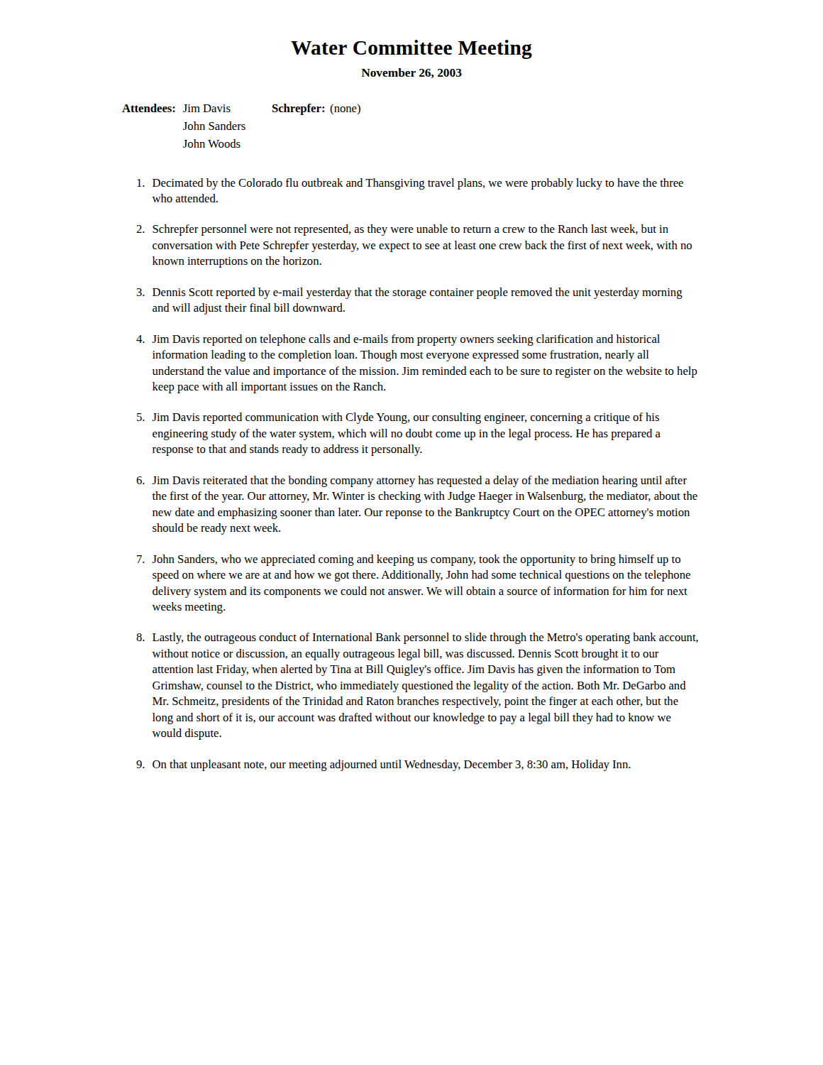Water Committee Meeting
November 26, 2003
| Attendees: | Jim Davis | Schrepfer: | (none) |
| | John Sanders | | |
| | John Woods | | |
Decimated by the Colorado flu outbreak and Thansgiving travel plans, we were probably lucky to have the three who attended.
Schrepfer personnel were not represented, as they were unable to return a crew to the Ranch last week, but in conversation with Pete Schrepfer yesterday, we expect to see at least one crew back the first of next week, with no known interruptions on the horizon.
Dennis Scott reported by e-mail yesterday that the storage container people removed the unit yesterday morning and will adjust their final bill downward.
Jim Davis reported on telephone calls and e-mails from property owners seeking clarification and historical information leading to the completion loan. Though most everyone expressed some frustration, nearly all understand the value and importance of the mission. Jim reminded each to be sure to register on the website to help keep pace with all important issues on the Ranch.
Jim Davis reported communication with Clyde Young, our consulting engineer, concerning a critique of his engineering study of the water system, which will no doubt come up in the legal process. He has prepared a response to that and stands ready to address it personally.
Jim Davis reiterated that the bonding company attorney has requested a delay of the mediation hearing until after the first of the year. Our attorney, Mr. Winter is checking with Judge Haeger in Walsenburg, the mediator, about the new date and emphasizing sooner than later. Our reponse to the Bankruptcy Court on the OPEC attorney's motion should be ready next week.
John Sanders, who we appreciated coming and keeping us company, took the opportunity to bring himself up to speed on where we are at and how we got there. Additionally, John had some technical questions on the telephone delivery system and its components we could not answer. We will obtain a source of information for him for next weeks meeting.
Lastly, the outrageous conduct of International Bank personnel to slide through the Metro's operating bank account, without notice or discussion, an equally outrageous legal bill, was discussed. Dennis Scott brought it to our attention last Friday, when alerted by Tina at Bill Quigley's office. Jim Davis has given the information to Tom Grimshaw, counsel to the District, who immediately questioned the legality of the action. Both Mr. DeGarbo and Mr. Schmeitz, presidents of the Trinidad and Raton branches respectively, point the finger at each other, but the long and short of it is, our account was drafted without our knowledge to pay a legal bill they had to know we would dispute.
On that unpleasant note, our meeting adjourned until Wednesday, December 3, 8:30 am, Holiday Inn.